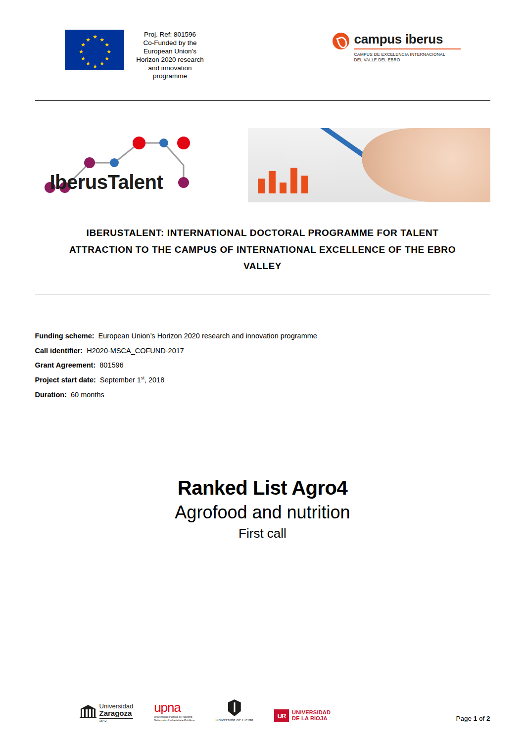★ ★ ★ ★ ★ ★ ★ ★ ★ ★ ★ ★
Proj. Ref: 801596
Co-Funded by the European Union’s Horizon 2020 research and innovation programme
campus iberus
CAMPUS DE EXCELENCIA INTERNACIONAL
DEL VALLE DEL EBRO
IberusTalent
IberusTalent: International Doctoral Programme for Talent Attraction to the Campus of International Excellence of the Ebro Valley
Funding scheme: European Union’s Horizon 2020 research and innovation programme
Call identifier: H2020-MSCA_COFUND-2017
Grant Agreement: 801596
Project start date: September 1st, 2018
Duration: 60 months
Ranked List Agro4
Agrofood and nutrition
First call
Universidad
Zaragoza
1542
upna
Universidad Pública de Navarra
Nafarroako Unibertsitate Publikoa
Universitat de Lleida
UR
UNIVERSIDAD
DE LA RIOJA
Page 1 of 2